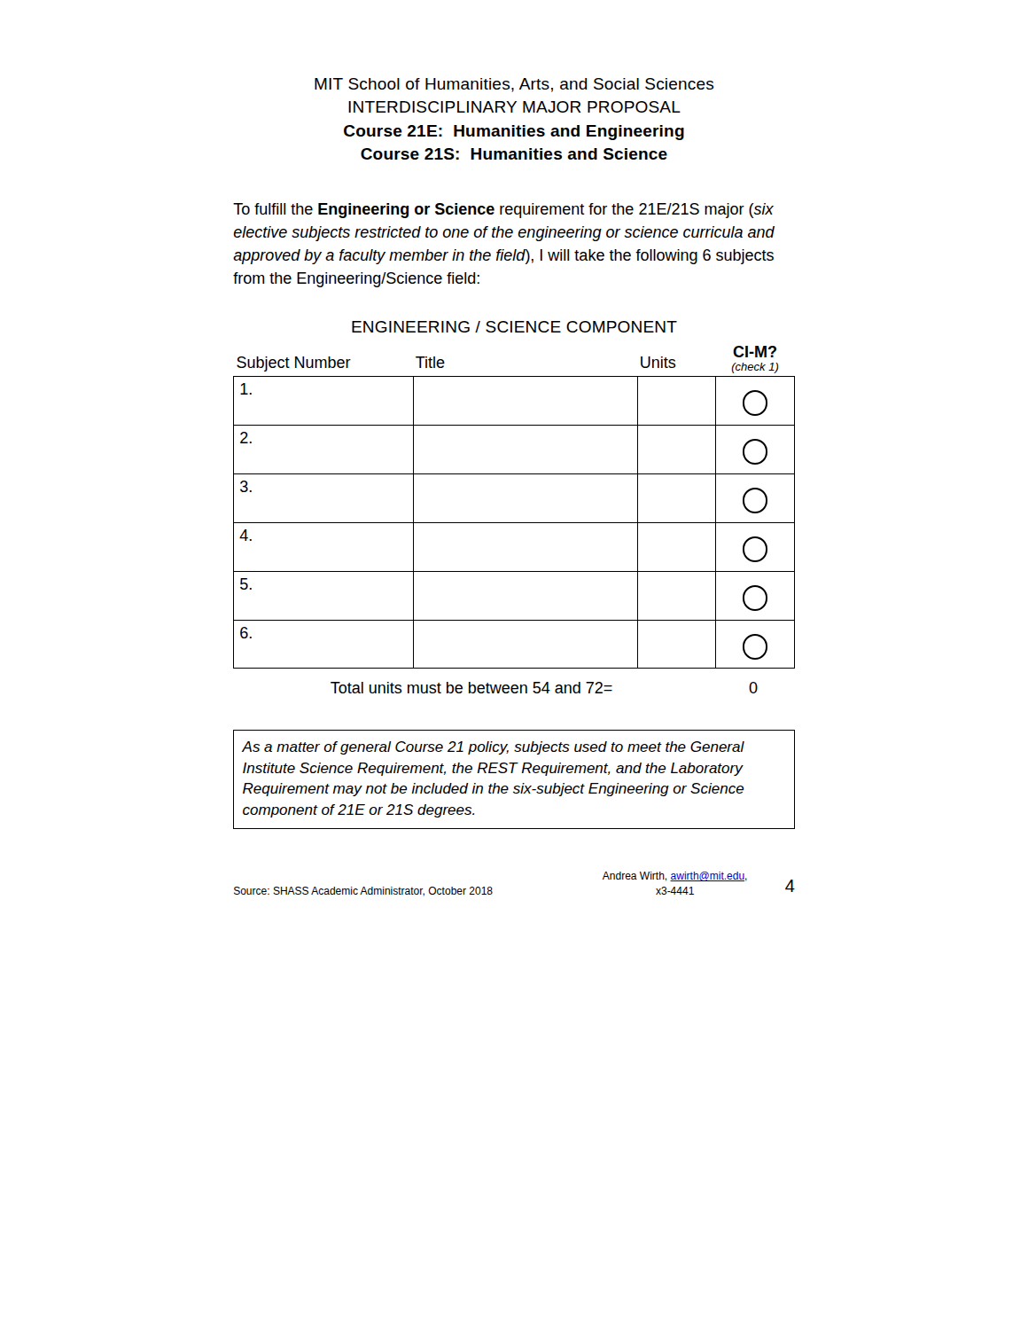MIT School of Humanities, Arts, and Social Sciences
INTERDISCIPLINARY MAJOR PROPOSAL
Course 21E: Humanities and Engineering
Course 21S: Humanities and Science
To fulfill the Engineering or Science requirement for the 21E/21S major (six elective subjects restricted to one of the engineering or science curricula and approved by a faculty member in the field), I will take the following 6 subjects from the Engineering/Science field:
ENGINEERING / SCIENCE COMPONENT
| Subject Number | Title | Units | CI-M? (check 1) |
| --- | --- | --- | --- |
| 1. | | | | |
| 2. | | | | |
| 3. | | | | |
| 4. | | | | |
| 5. | | | | |
| 6. | | | | |
Total units must be between 54 and 72= 0
As a matter of general Course 21 policy, subjects used to meet the General Institute Science Requirement, the REST Requirement, and the Laboratory Requirement may not be included in the six-subject Engineering or Science component of 21E or 21S degrees.
Source: SHASS Academic Administrator, October 2018
Andrea Wirth, awirth@mit.edu, x3-4441
4